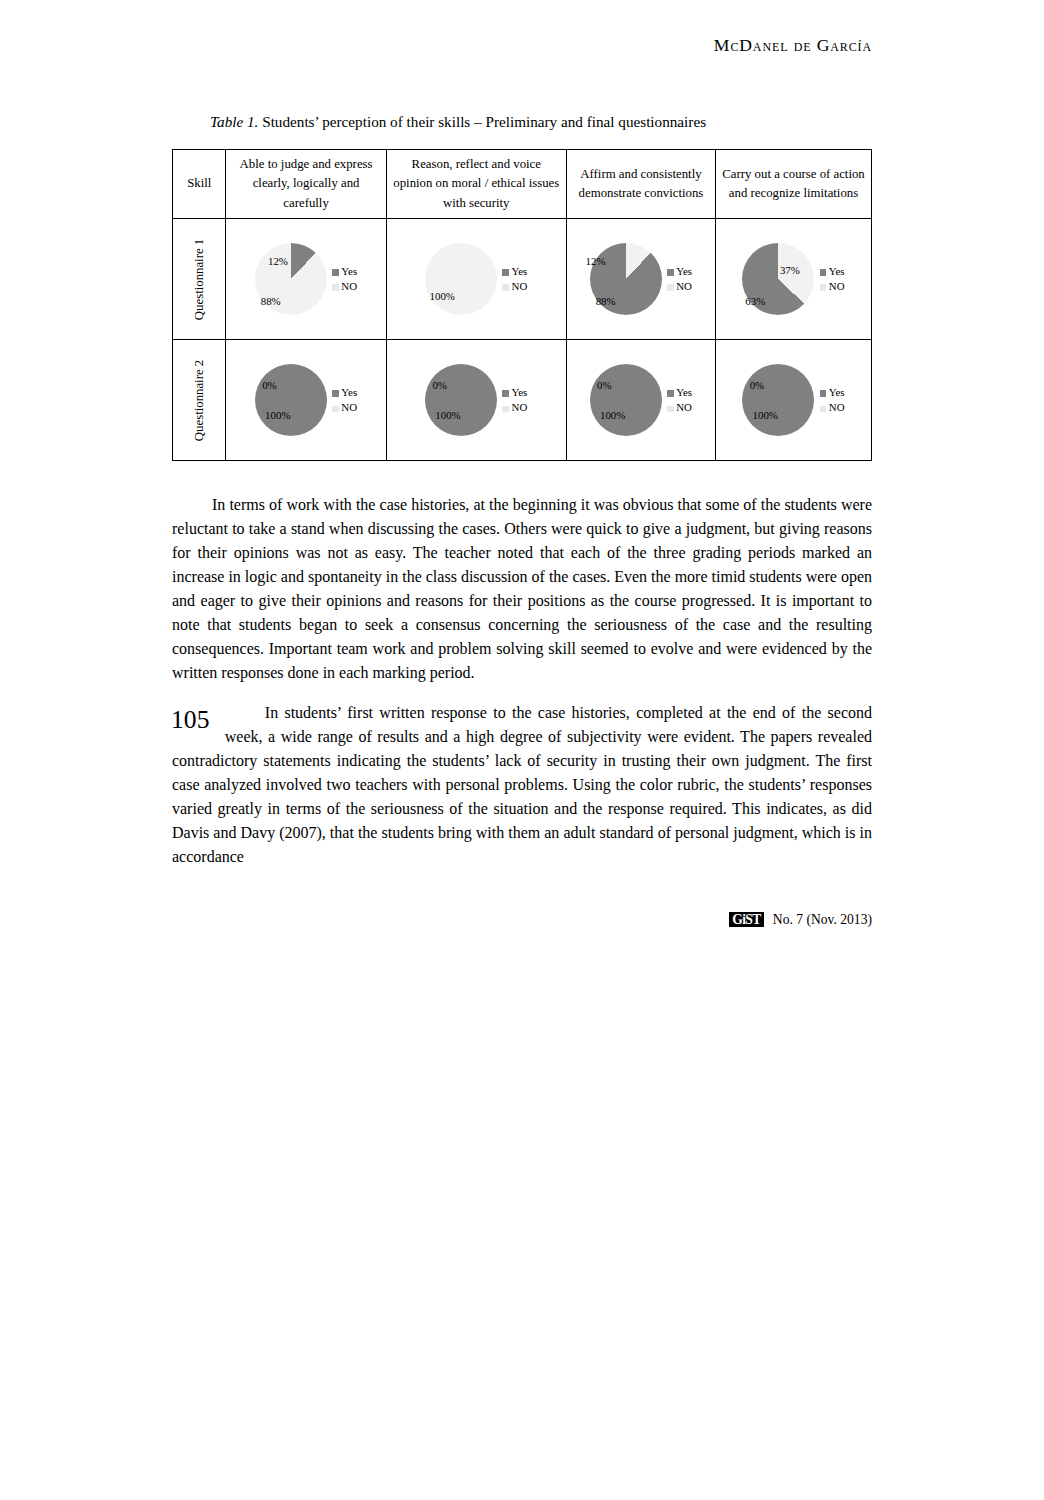McDanel de García
Table 1. Students’ perception of their skills – Preliminary and final questionnaires
| Skill | Able to judge and express clearly, logically and carefully | Reason, reflect and voice opinion on moral / ethical issues with security | Affirm and consistently demonstrate convictions | Carry out a course of action and recognize limitations |
| --- | --- | --- | --- | --- |
| Questionnaire 1 | 12% 88% Yes NO | 100% Yes NO | 12% 88% Yes NO | 37% 63% Yes NO |
| Questionnaire 2 | 0% 100% Yes NO | 0% 100% Yes NO | 0% 100% Yes NO | 0% 100% Yes NO |
In terms of work with the case histories, at the beginning it was obvious that some of the students were reluctant to take a stand when discussing the cases. Others were quick to give a judgment, but giving reasons for their opinions was not as easy. The teacher noted that each of the three grading periods marked an increase in logic and spontaneity in the class discussion of the cases. Even the more timid students were open and eager to give their opinions and reasons for their positions as the course progressed. It is important to note that students began to seek a consensus concerning the seriousness of the case and the resulting consequences. Important team work and problem solving skill seemed to evolve and were evidenced by the written responses done in each marking period.
105 In students’ first written response to the case histories, completed at the end of the second week, a wide range of results and a high degree of subjectivity were evident. The papers revealed contradictory statements indicating the students’ lack of security in trusting their own judgment. The first case analyzed involved two teachers with personal problems. Using the color rubric, the students’ responses varied greatly in terms of the seriousness of the situation and the response required. This indicates, as did Davis and Davy (2007), that the students bring with them an adult standard of personal judgment, which is in accordance
GiST No. 7 (Nov. 2013)